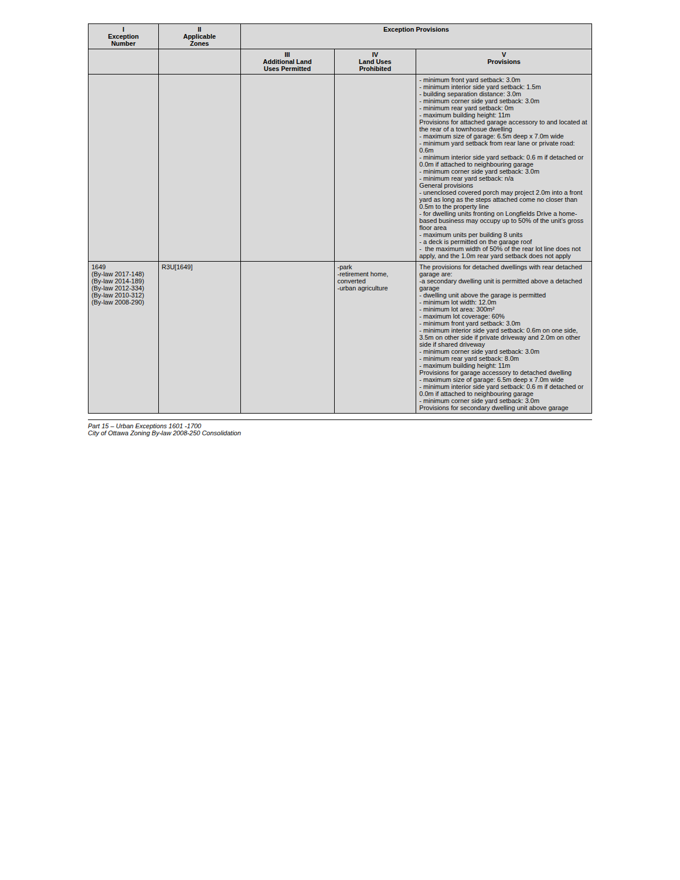| I Exception Number | II Applicable Zones | Exception Provisions |
| --- | --- | --- |
| | | III Additional Land Uses Permitted | IV Land Uses Prohibited | V Provisions |
| | | | | - minimum front yard setback: 3.0m - minimum interior side yard setback: 1.5m - building separation distance: 3.0m - minimum corner side yard setback: 3.0m - minimum rear yard setback: 0m - maximum building height: 11m Provisions for attached garage accessory to and located at the rear of a townhosue dwelling - maximum size of garage: 6.5m deep x 7.0m wide - minimum yard setback from rear lane or private road: 0.6m - minimum interior side yard setback: 0.6 m if detached or 0.0m if attached to neighbouring garage - minimum corner side yard setback: 3.0m - minimum rear yard setback: n/a General provisions - unenclosed covered porch may project 2.0m into a front yard as long as the steps attached come no closer than 0.5m to the property line - for dwelling units fronting on Longfields Drive a home-based business may occupy up to 50% of the unit’s gross floor area - maximum units per building 8 units - a deck is permitted on the garage roof - the maximum width of 50% of the rear lot line does not apply, and the 1.0m rear yard setback does not apply |
| 1649 (By-law 2017-148) (By-law 2014-189) (By-law 2012-334) (By-law 2010-312) (By-law 2008-290) | R3U[1649] | | -park -retirement home, converted -urban agriculture | The provisions for detached dwellings with rear detached garage are: -a secondary dwelling unit is permitted above a detached garage - dwelling unit above the garage is permitted - minimum lot width: 12.0m - minimum lot area: 300m² - maximum lot coverage: 60% - minimum front yard setback: 3.0m - minimum interior side yard setback: 0.6m on one side, 3.5m on other side if private driveway and 2.0m on other side if shared driveway - minimum corner side yard setback: 3.0m - minimum rear yard setback: 8.0m - maximum building height: 11m Provisions for garage accessory to detached dwelling - maximum size of garage: 6.5m deep x 7.0m wide - minimum interior side yard setback: 0.6 m if detached or 0.0m if attached to neighbouring garage - minimum corner side yard setback: 3.0m Provisions for secondary dwelling unit above garage |
Part 15 – Urban Exceptions 1601 -1700
City of Ottawa Zoning By-law 2008-250 Consolidation